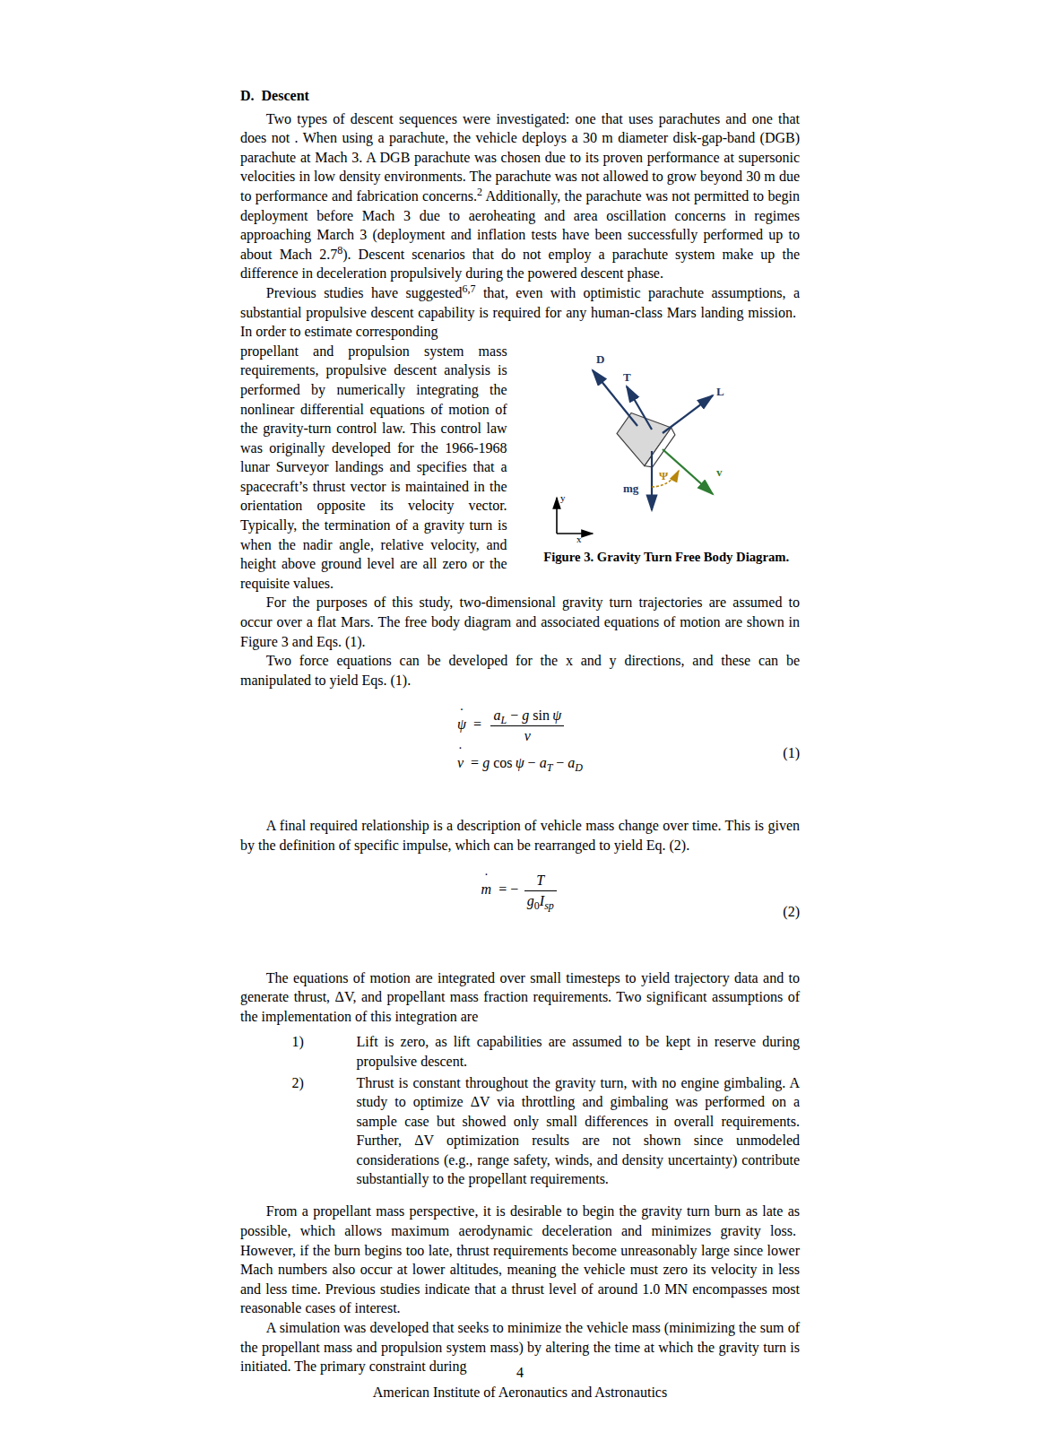D. Descent
Two types of descent sequences were investigated: one that uses parachutes and one that does not . When using a parachute, the vehicle deploys a 30 m diameter disk-gap-band (DGB) parachute at Mach 3. A DGB parachute was chosen due to its proven performance at supersonic velocities in low density environments. The parachute was not allowed to grow beyond 30 m due to performance and fabrication concerns.2 Additionally, the parachute was not permitted to begin deployment before Mach 3 due to aeroheating and area oscillation concerns in regimes approaching March 3 (deployment and inflation tests have been successfully performed up to about Mach 2.78). Descent scenarios that do not employ a parachute system make up the difference in deceleration propulsively during the powered descent phase.
Previous studies have suggested6,7 that, even with optimistic parachute assumptions, a substantial propulsive descent capability is required for any human-class Mars landing mission. In order to estimate corresponding
D T L v mg Ψ y x
Figure 3. Gravity Turn Free Body Diagram.
propellant and propulsion system mass requirements, propulsive descent analysis is performed by numerically integrating the nonlinear differential equations of motion of the gravity-turn control law. This control law was originally developed for the 1966-1968 lunar Surveyor landings and specifies that a spacecraft’s thrust vector is maintained in the orientation opposite its velocity vector. Typically, the termination of a gravity turn is when the nadir angle, relative velocity, and height above ground level are all zero or the requisite values.
For the purposes of this study, two-dimensional gravity turn trajectories are assumed to occur over a flat Mars. The free body diagram and associated equations of motion are shown in Figure 3 and Eqs. (1).
Two force equations can be developed for the x and y directions, and these can be manipulated to yield Eqs. (1).
ψ = aL − g sin ψ v
v = g cos ψ − aT − aD
(1)
A final required relationship is a description of vehicle mass change over time. This is given by the definition of specific impulse, which can be rearranged to yield Eq. (2).
m = − T g 0 Isp
(2)
The equations of motion are integrated over small timesteps to yield trajectory data and to generate thrust, ΔV, and propellant mass fraction requirements. Two significant assumptions of the implementation of this integration are
Lift is zero, as lift capabilities are assumed to be kept in reserve during propulsive descent.
Thrust is constant throughout the gravity turn, with no engine gimbaling. A study to optimize ΔV via throttling and gimbaling was performed on a sample case but showed only small differences in overall requirements. Further, ΔV optimization results are not shown since unmodeled considerations (e.g., range safety, winds, and density uncertainty) contribute substantially to the propellant requirements.
From a propellant mass perspective, it is desirable to begin the gravity turn burn as late as possible, which allows maximum aerodynamic deceleration and minimizes gravity loss. However, if the burn begins too late, thrust requirements become unreasonably large since lower Mach numbers also occur at lower altitudes, meaning the vehicle must zero its velocity in less and less time. Previous studies indicate that a thrust level of around 1.0 MN encompasses most reasonable cases of interest.
A simulation was developed that seeks to minimize the vehicle mass (minimizing the sum of the propellant mass and propulsion system mass) by altering the time at which the gravity turn is initiated. The primary constraint during
4
American Institute of Aeronautics and Astronautics